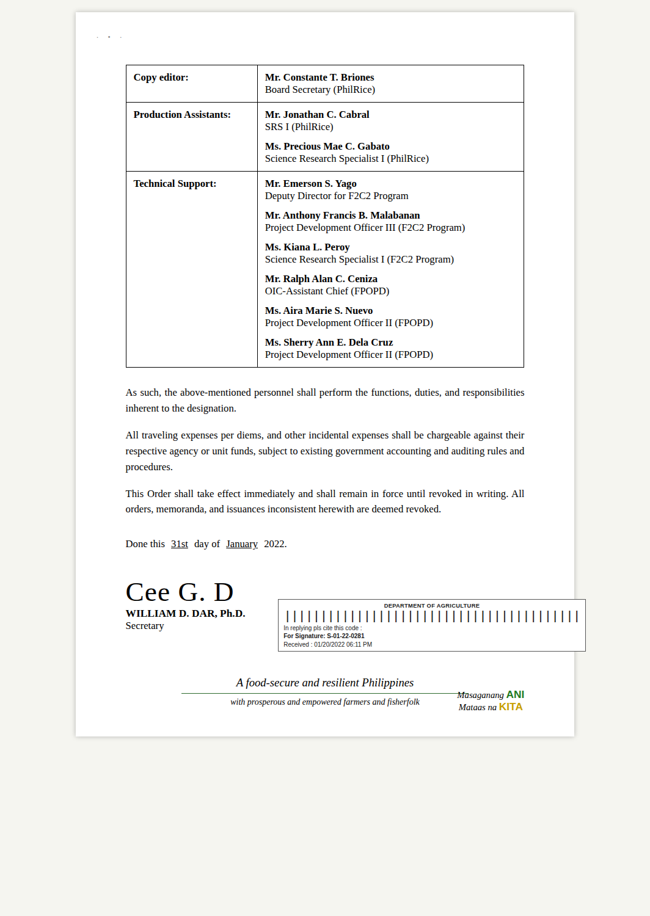· • ·
| Copy editor: | Mr. Constante T. Briones Board Secretary (PhilRice) |
| Production Assistants: | Mr. Jonathan C. Cabral SRS I (PhilRice) Ms. Precious Mae C. Gabato Science Research Specialist I (PhilRice) |
| Technical Support: | Mr. Emerson S. Yago Deputy Director for F2C2 Program Mr. Anthony Francis B. Malabanan Project Development Officer III (F2C2 Program) Ms. Kiana L. Peroy Science Research Specialist I (F2C2 Program) Mr. Ralph Alan C. Ceniza OIC-Assistant Chief (FPOPD) Ms. Aira Marie S. Nuevo Project Development Officer II (FPOPD) Ms. Sherry Ann E. Dela Cruz Project Development Officer II (FPOPD) |
As such, the above-mentioned personnel shall perform the functions, duties, and responsibilities inherent to the designation.
All traveling expenses per diems, and other incidental expenses shall be chargeable against their respective agency or unit funds, subject to existing government accounting and auditing rules and procedures.
This Order shall take effect immediately and shall remain in force until revoked in writing. All orders, memoranda, and issuances inconsistent herewith are deemed revoked.
Done this 31st day of January 2022.
Cee G. D
WILLIAM D. DAR, Ph.D.
Secretary
DEPARTMENT OF AGRICULTURE
|||||||||||||||||||||||||||||||||||||||||
In replying pls cite this code :
For Signature: S-01-22-0281
Received : 01/20/2022 06:11 PM
A food-secure and resilient Philippines
with prosperous and empowered farmers and fisherfolk
Masaganang ANI
Mataas na KITA